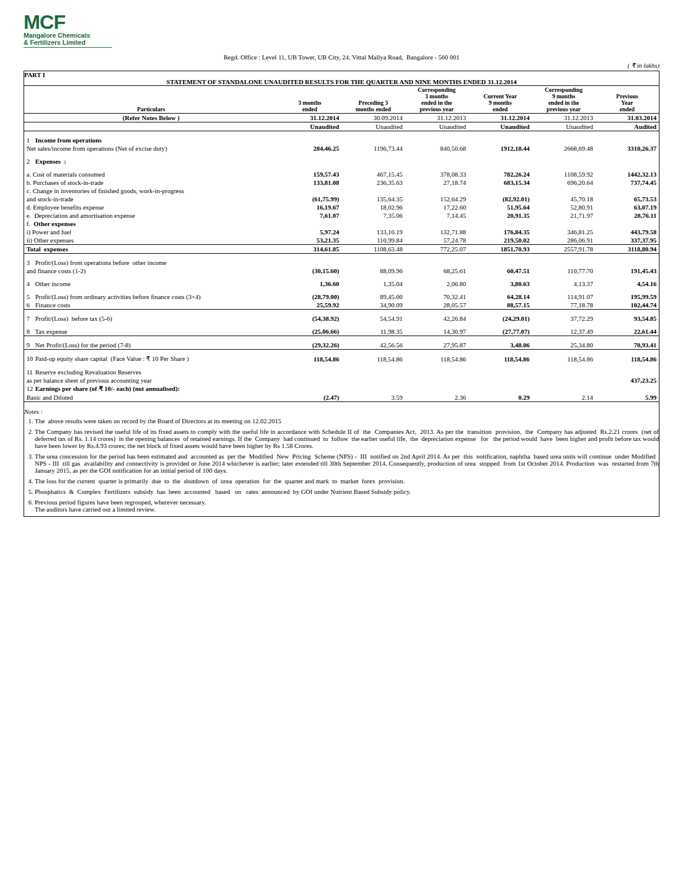MCF
Mangalore Chemicals
& Fertilizers Limited
Regd. Office : Level 11, UB Tower, UB City, 24, Vittal Mallya Road, Bangalore - 560 001
( ₹ in lakhs)
| PART I |
| STATEMENT OF STANDALONE UNAUDITED RESULTS FOR THE QUARTER AND NINE MONTHS ENDED 31.12.2014 |
| / Particulars / 3 months ended / Preceding 3 months ended / Corresponding 3 months ended in the previous year / Current Year 9 months ended / Corresponding 9 months ended in the previous year / Previous Year ended / / --- / --- / --- / --- / --- / --- / --- / / (Refer Notes Below ) / 31.12.2014 / 30.09.2014 / 31.12.2013 / 31.12.2014 / 31.12.2013 / 31.03.2014 / / / Unaudited / Unaudited / Unaudited / Unaudited / Unaudited / Audited / / 1 Income from operations / / / / / / / / Net sales/income from operations (Net of excise duty) / 284,46.25 / 1196,73.44 / 840,50.68 / 1912,18.44 / 2668,69.48 / 3310,26.37 / / 2 Expenses : / / / / / / / / a. Cost of materials consumed / 159,57.43 / 467,15.45 / 378,08.33 / 782,26.24 / 1108,59.92 / 1442,32.13 / / b. Purchases of stock-in-trade / 133,81.08 / 236,35.63 / 27,18.74 / 683,15.34 / 696,20.64 / 737,74.45 / / c. Change in inventories of finished goods, work-in-progress / / / / / / / / and stock-in-trade / (61,75.99) / 135,64.35 / 152,64.29 / (82,92.01) / 45,70.18 / 65,73.53 / / d. Employee benefits expense / 16,19.67 / 18,02.96 / 17,22.60 / 51,95.64 / 52,80.91 / 63,07.19 / / e. Depreciation and amortisation expense / 7,61.07 / 7,35.06 / 7,14.45 / 20,91.35 / 21,71.97 / 28,76.11 / / f. Other expenses / / / / / / / / i) Power and fuel / 5,97.24 / 133,10.19 / 132,71.88 / 176,84.35 / 346,81.25 / 443,79.58 / / ii) Other expenses / 53,21.35 / 110,99.84 / 57,24.78 / 219,50.02 / 286,06.91 / 337,37.95 / / Total expenses / 314,61.85 / 1108,63.48 / 772,25.07 / 1851,70.93 / 2557,91.78 / 3118,80.94 / / 3 Profit/(Loss) from operations before other income / / / / / / / / and finance costs (1-2) / (30,15.60) / 88,09.96 / 68,25.61 / 60,47.51 / 110,77.70 / 191,45.43 / / 4 Other income / 1,36.60 / 1,35.04 / 2,06.80 / 3,80.63 / 4,13.37 / 4,54.16 / / 5 Profit/(Loss) from ordinary activities before finance costs (3+4) / (28,79.00) / 89,45.00 / 70,32.41 / 64,28.14 / 114,91.07 / 195,99.59 / / 6 Finance costs / 25,59.92 / 34,90.09 / 28,05.57 / 88,57.15 / 77,18.78 / 102,44.74 / / 7 Profit/(Loss) before tax (5-6) / (54,38.92) / 54,54.91 / 42,26.84 / (24,29.01) / 37,72.29 / 93,54.85 / / 8 Tax expense / (25,06.66) / 11,98.35 / 14,30.97 / (27,77.07) / 12,37.49 / 22,61.44 / / 9 Net Profit/(Loss) for the period (7-8) / (29,32.26) / 42,56.56 / 27,95.87 / 3,48.06 / 25,34.80 / 70,93.41 / / 10 Paid-up equity share capital (Face Value : ₹ 10 Per Share ) / 118,54.86 / 118,54.86 / 118,54.86 / 118,54.86 / 118,54.86 / 118,54.86 / / 11 Reserve excluding Revaluation Reserves / / / / / / / / as per balance sheet of previous accounting year / / / / / / 437,23.25 / / 12 Earnings per share (of ₹ 10/- each) (not annualised): / / / / / / / / Basic and Diluted / (2.47) / 3.59 / 2.36 / 0.29 / 2.14 / 5.99 / Notes : The above results were taken on record by the Board of Directors at its meeting on 12.02.2015 The Company has revised the useful life of its fixed assets to comply with the useful life in accordance with Schedule II of the Companies Act, 2013. As per the transition provision, the Company has adjusted Rs.2.21 crores (net of deferred tax of Rs. 1.14 crores) in the opening balances of retained earnings. If the Company had continued to follow the earlier useful life, the depreciation expense for the period would have been higher and profit before tax would have been lower by Rs.4.93 crores; the net block of fixed assets would have been higher by Rs 1.58 Crores. The urea concession for the period has been estimated and accounted as per the Modified New Pricing Scheme (NPS) - III notified on 2nd April 2014. As per this notification, naphtha based urea units will continue under Modified NPS - III till gas availability and connectivity is provided or June 2014 whichever is earlier; later extended till 30th September 2014. Consequently, production of urea stopped from 1st October 2014. Production was restarted from 7th January 2015, as per the GOI notification for an initial period of 100 days. The loss for the current quarter is primarily due to the shutdown of urea operation for the quarter and mark to market forex provision. Phosphatics & Complex Fertilizers subsidy has been accounted based on rates announced by GOI under Nutrient Based Subsidy policy. Previous period figures have been regrouped, wherever necessary. The auditors have carried out a limited review. |